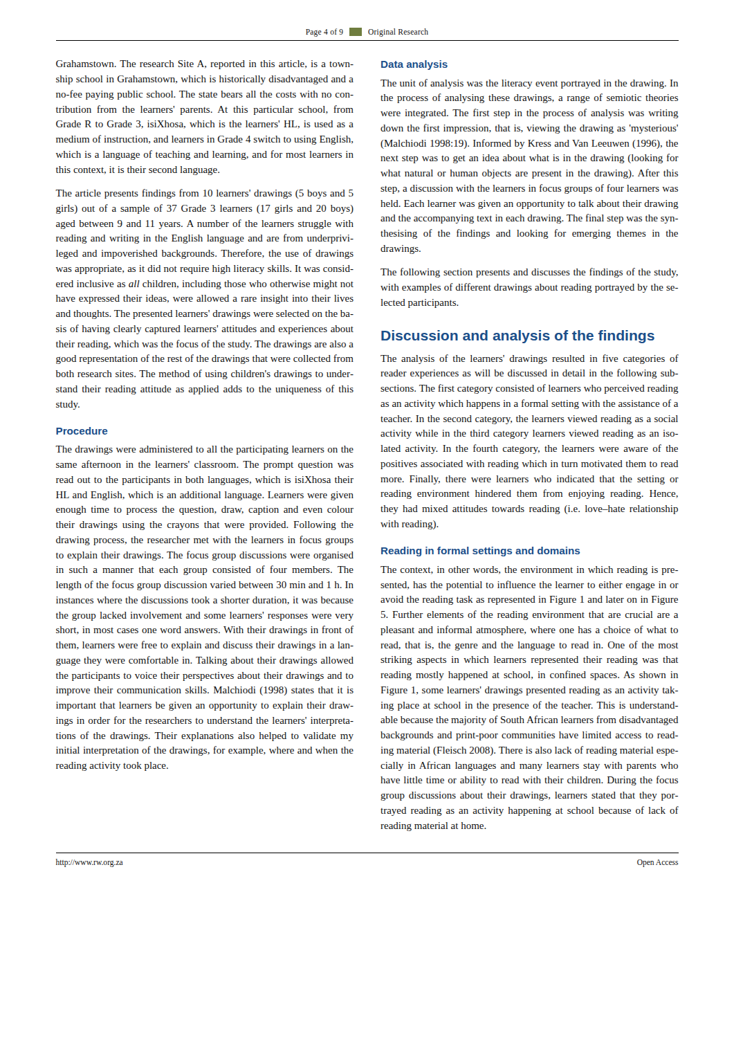Page 4 of 9 Original Research
Grahamstown. The research Site A, reported in this article, is a township school in Grahamstown, which is historically disadvantaged and a no-fee paying public school. The state bears all the costs with no contribution from the learners' parents. At this particular school, from Grade R to Grade 3, isiXhosa, which is the learners' HL, is used as a medium of instruction, and learners in Grade 4 switch to using English, which is a language of teaching and learning, and for most learners in this context, it is their second language.
The article presents findings from 10 learners' drawings (5 boys and 5 girls) out of a sample of 37 Grade 3 learners (17 girls and 20 boys) aged between 9 and 11 years. A number of the learners struggle with reading and writing in the English language and are from underprivileged and impoverished backgrounds. Therefore, the use of drawings was appropriate, as it did not require high literacy skills. It was considered inclusive as all children, including those who otherwise might not have expressed their ideas, were allowed a rare insight into their lives and thoughts. The presented learners' drawings were selected on the basis of having clearly captured learners' attitudes and experiences about their reading, which was the focus of the study. The drawings are also a good representation of the rest of the drawings that were collected from both research sites. The method of using children's drawings to understand their reading attitude as applied adds to the uniqueness of this study.
Procedure
The drawings were administered to all the participating learners on the same afternoon in the learners' classroom. The prompt question was read out to the participants in both languages, which is isiXhosa their HL and English, which is an additional language. Learners were given enough time to process the question, draw, caption and even colour their drawings using the crayons that were provided. Following the drawing process, the researcher met with the learners in focus groups to explain their drawings. The focus group discussions were organised in such a manner that each group consisted of four members. The length of the focus group discussion varied between 30 min and 1 h. In instances where the discussions took a shorter duration, it was because the group lacked involvement and some learners' responses were very short, in most cases one word answers. With their drawings in front of them, learners were free to explain and discuss their drawings in a language they were comfortable in. Talking about their drawings allowed the participants to voice their perspectives about their drawings and to improve their communication skills. Malchiodi (1998) states that it is important that learners be given an opportunity to explain their drawings in order for the researchers to understand the learners' interpretations of the drawings. Their explanations also helped to validate my initial interpretation of the drawings, for example, where and when the reading activity took place.
Data analysis
The unit of analysis was the literacy event portrayed in the drawing. In the process of analysing these drawings, a range of semiotic theories were integrated. The first step in the process of analysis was writing down the first impression, that is, viewing the drawing as 'mysterious' (Malchiodi 1998:19). Informed by Kress and Van Leeuwen (1996), the next step was to get an idea about what is in the drawing (looking for what natural or human objects are present in the drawing). After this step, a discussion with the learners in focus groups of four learners was held. Each learner was given an opportunity to talk about their drawing and the accompanying text in each drawing. The final step was the synthesising of the findings and looking for emerging themes in the drawings.
The following section presents and discusses the findings of the study, with examples of different drawings about reading portrayed by the selected participants.
Discussion and analysis of the findings
The analysis of the learners' drawings resulted in five categories of reader experiences as will be discussed in detail in the following sub-sections. The first category consisted of learners who perceived reading as an activity which happens in a formal setting with the assistance of a teacher. In the second category, the learners viewed reading as a social activity while in the third category learners viewed reading as an isolated activity. In the fourth category, the learners were aware of the positives associated with reading which in turn motivated them to read more. Finally, there were learners who indicated that the setting or reading environment hindered them from enjoying reading. Hence, they had mixed attitudes towards reading (i.e. love–hate relationship with reading).
Reading in formal settings and domains
The context, in other words, the environment in which reading is presented, has the potential to influence the learner to either engage in or avoid the reading task as represented in Figure 1 and later on in Figure 5. Further elements of the reading environment that are crucial are a pleasant and informal atmosphere, where one has a choice of what to read, that is, the genre and the language to read in. One of the most striking aspects in which learners represented their reading was that reading mostly happened at school, in confined spaces. As shown in Figure 1, some learners' drawings presented reading as an activity taking place at school in the presence of the teacher. This is understandable because the majority of South African learners from disadvantaged backgrounds and print-poor communities have limited access to reading material (Fleisch 2008). There is also lack of reading material especially in African languages and many learners stay with parents who have little time or ability to read with their children. During the focus group discussions about their drawings, learners stated that they portrayed reading as an activity happening at school because of lack of reading material at home.
http://www.rw.org.za Open Access